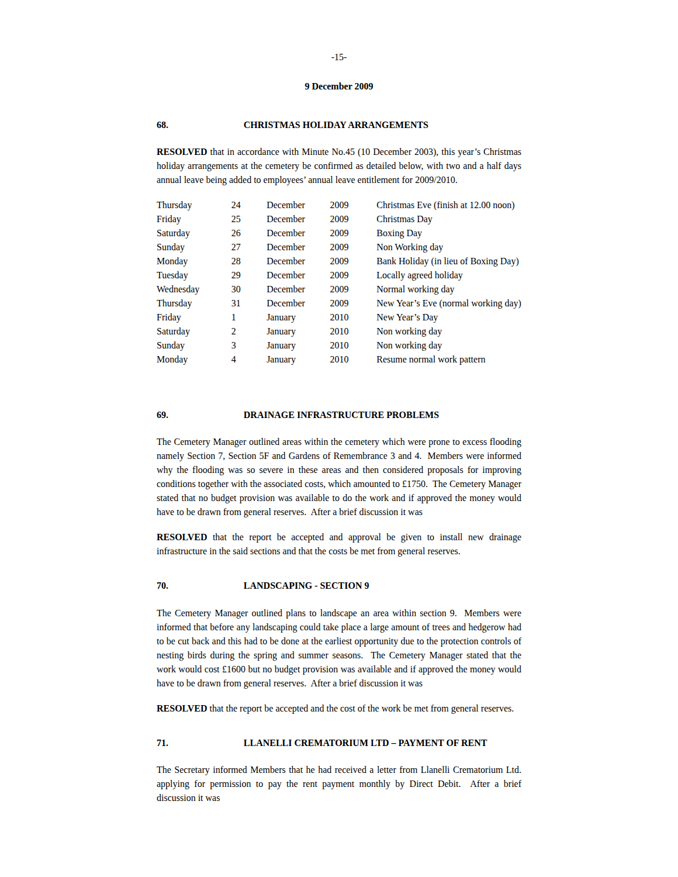-15-
9 December 2009
68. CHRISTMAS HOLIDAY ARRANGEMENTS
RESOLVED that in accordance with Minute No.45 (10 December 2003), this year’s Christmas holiday arrangements at the cemetery be confirmed as detailed below, with two and a half days annual leave being added to employees’ annual leave entitlement for 2009/2010.
| Thursday | 24 | December | 2009 | Christmas Eve (finish at 12.00 noon) |
| Friday | 25 | December | 2009 | Christmas Day |
| Saturday | 26 | December | 2009 | Boxing Day |
| Sunday | 27 | December | 2009 | Non Working day |
| Monday | 28 | December | 2009 | Bank Holiday (in lieu of Boxing Day) |
| Tuesday | 29 | December | 2009 | Locally agreed holiday |
| Wednesday | 30 | December | 2009 | Normal working day |
| Thursday | 31 | December | 2009 | New Year’s Eve (normal working day) |
| Friday | 1 | January | 2010 | New Year’s Day |
| Saturday | 2 | January | 2010 | Non working day |
| Sunday | 3 | January | 2010 | Non working day |
| Monday | 4 | January | 2010 | Resume normal work pattern |
69. DRAINAGE INFRASTRUCTURE PROBLEMS
The Cemetery Manager outlined areas within the cemetery which were prone to excess flooding namely Section 7, Section 5F and Gardens of Remembrance 3 and 4. Members were informed why the flooding was so severe in these areas and then considered proposals for improving conditions together with the associated costs, which amounted to £1750. The Cemetery Manager stated that no budget provision was available to do the work and if approved the money would have to be drawn from general reserves. After a brief discussion it was
RESOLVED that the report be accepted and approval be given to install new drainage infrastructure in the said sections and that the costs be met from general reserves.
70. LANDSCAPING - SECTION 9
The Cemetery Manager outlined plans to landscape an area within section 9. Members were informed that before any landscaping could take place a large amount of trees and hedgerow had to be cut back and this had to be done at the earliest opportunity due to the protection controls of nesting birds during the spring and summer seasons. The Cemetery Manager stated that the work would cost £1600 but no budget provision was available and if approved the money would have to be drawn from general reserves. After a brief discussion it was
RESOLVED that the report be accepted and the cost of the work be met from general reserves.
71. LLANELLI CREMATORIUM LTD – PAYMENT OF RENT
The Secretary informed Members that he had received a letter from Llanelli Crematorium Ltd. applying for permission to pay the rent payment monthly by Direct Debit. After a brief discussion it was